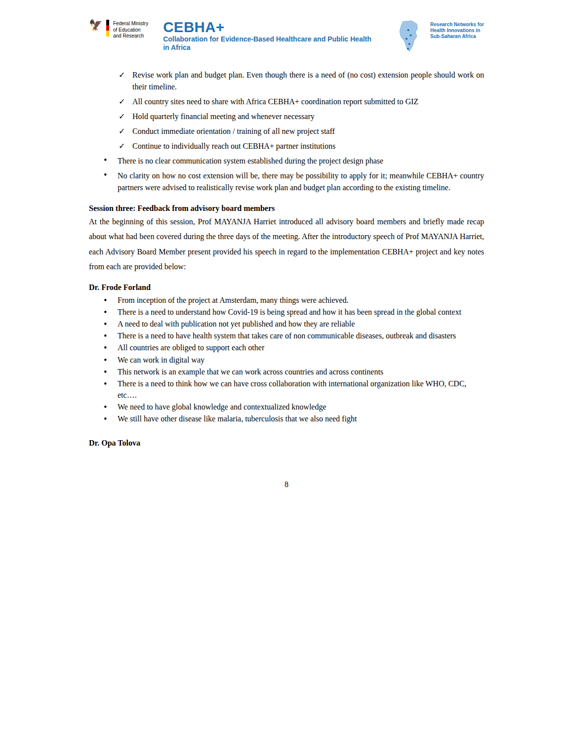🦅
Federal Ministry
of Education
and Research
CEBHA+
Collaboration for Evidence-Based Healthcare and Public Health
in Africa
Research Networks for
Health Innovations in
Sub-Saharan Africa
Revise work plan and budget plan. Even though there is a need of (no cost) extension people should work on their timeline.
All country sites need to share with Africa CEBHA+ coordination report submitted to GIZ
Hold quarterly financial meeting and whenever necessary
Conduct immediate orientation / training of all new project staff
Continue to individually reach out CEBHA+ partner institutions
There is no clear communication system established during the project design phase
No clarity on how no cost extension will be, there may be possibility to apply for it; meanwhile CEBHA+ country partners were advised to realistically revise work plan and budget plan according to the existing timeline.
Session three: Feedback from advisory board members
At the beginning of this session, Prof MAYANJA Harriet introduced all advisory board members and briefly made recap about what had been covered during the three days of the meeting. After the introductory speech of Prof MAYANJA Harriet, each Advisory Board Member present provided his speech in regard to the implementation CEBHA+ project and key notes from each are provided below:
Dr. Frode Forland
From inception of the project at Amsterdam, many things were achieved.
There is a need to understand how Covid-19 is being spread and how it has been spread in the global context
A need to deal with publication not yet published and how they are reliable
There is a need to have health system that takes care of non communicable diseases, outbreak and disasters
All countries are obliged to support each other
We can work in digital way
This network is an example that we can work across countries and across continents
There is a need to think how we can have cross collaboration with international organization like WHO, CDC, etc….
We need to have global knowledge and contextualized knowledge
We still have other disease like malaria, tuberculosis that we also need fight
Dr. Opa Tolova
8